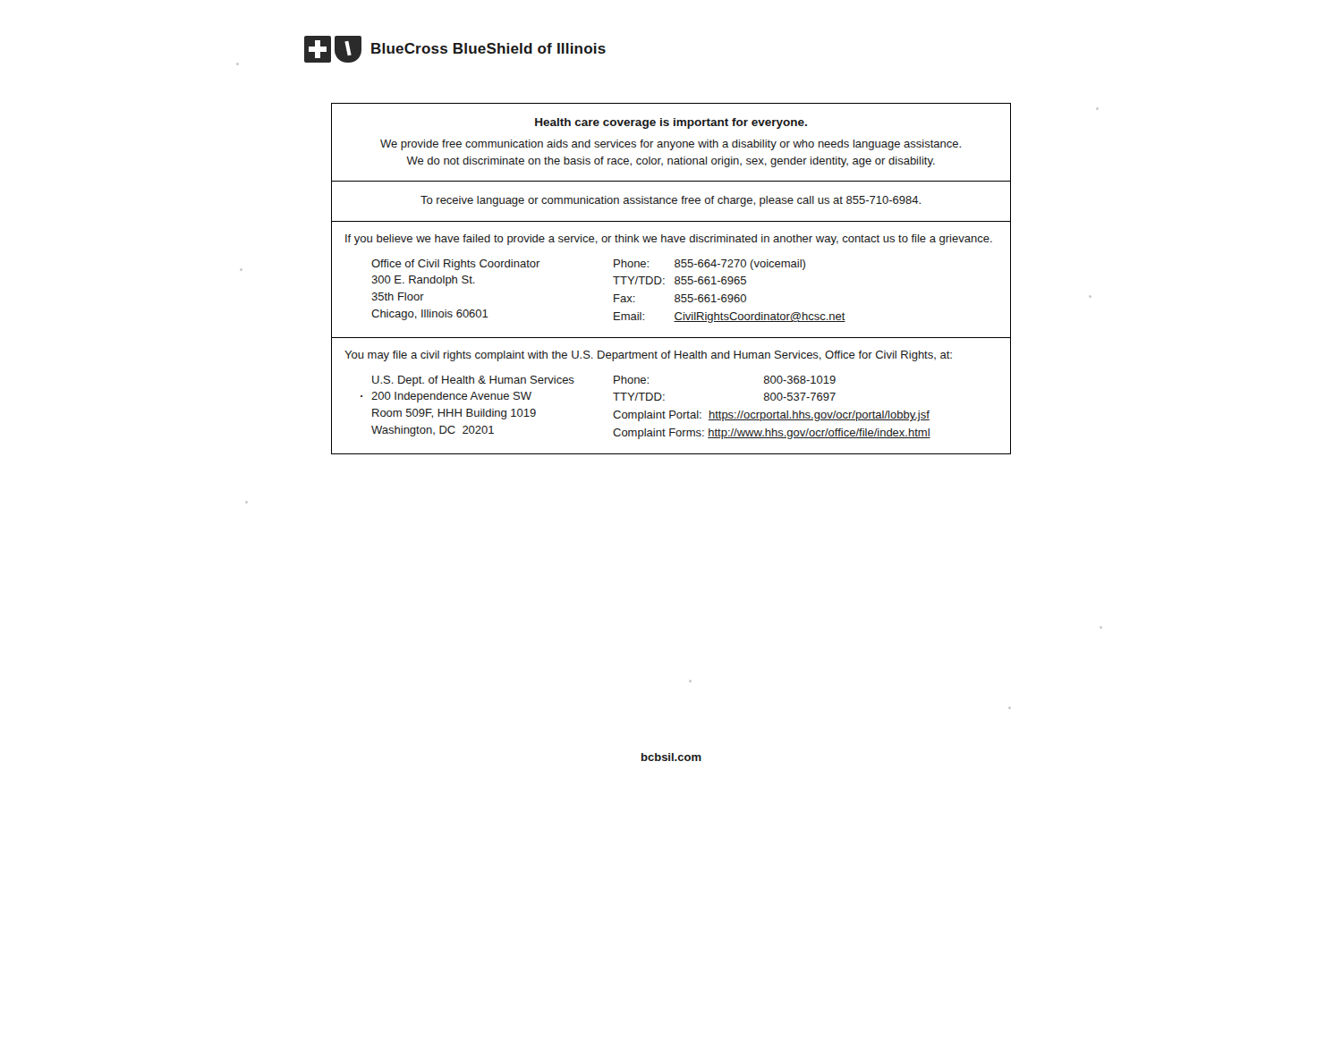BlueCross BlueShield of Illinois
Health care coverage is important for everyone.
We provide free communication aids and services for anyone with a disability or who needs language assistance.
We do not discriminate on the basis of race, color, national origin, sex, gender identity, age or disability.
To receive language or communication assistance free of charge, please call us at 855-710-6984.
If you believe we have failed to provide a service, or think we have discriminated in another way, contact us to file a grievance.
Office of Civil Rights Coordinator
300 E. Randolph St.
35th Floor
Chicago, Illinois 60601
| Phone: | 855-664-7270 (voicemail) |
| TTY/TDD: | 855-661-6965 |
| Fax: | 855-661-6960 |
| Email: | CivilRightsCoordinator@hcsc.net |
You may file a civil rights complaint with the U.S. Department of Health and Human Services, Office for Civil Rights, at:
U.S. Dept. of Health & Human Services
200 Independence Avenue SW
Room 509F, HHH Building 1019
Washington, DC 20201
| Phone: | 800-368-1019 |
| TTY/TDD: | 800-537-7697 |
| Complaint Portal: https://ocrportal.hhs.gov/ocr/portal/lobby.jsf |
| Complaint Forms: http://www.hhs.gov/ocr/office/file/index.html |
bcbsil.com